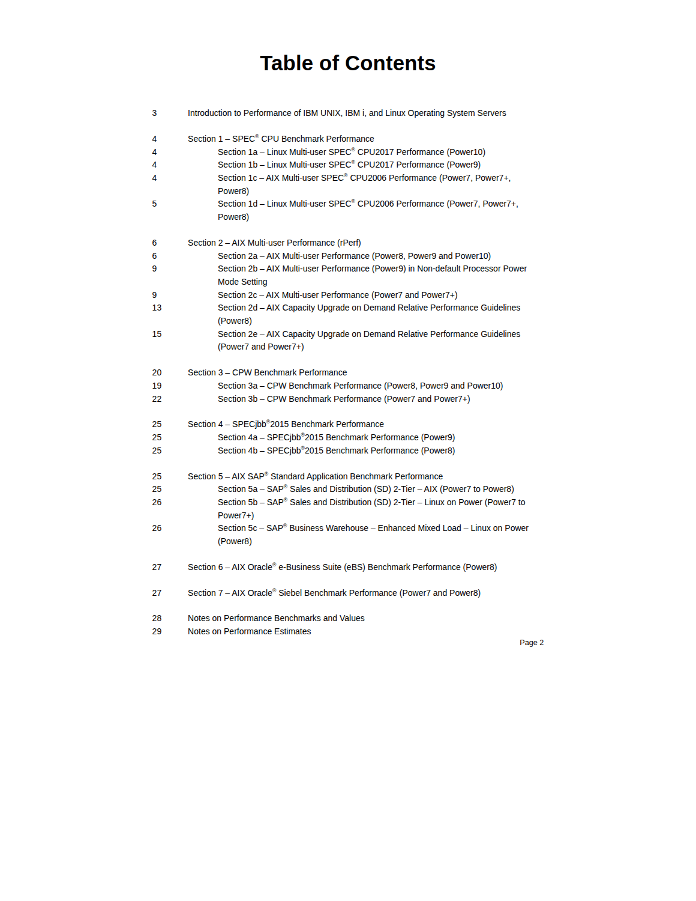Table of Contents
| 3 | Introduction to Performance of IBM UNIX, IBM i, and Linux Operating System Servers |
| 4 | Section 1 – SPEC ® CPU Benchmark Performance |
| 4 | Section 1a – Linux Multi-user SPEC ® CPU2017 Performance (Power10) |
| 4 | Section 1b – Linux Multi-user SPEC ® CPU2017 Performance (Power9) |
| 4 | Section 1c – AIX Multi-user SPEC ® CPU2006 Performance (Power7, Power7+, Power8) |
| 5 | Section 1d – Linux Multi-user SPEC ® CPU2006 Performance (Power7, Power7+, Power8) |
| 6 | Section 2 – AIX Multi-user Performance (rPerf) |
| 6 | Section 2a – AIX Multi-user Performance (Power8, Power9 and Power10) |
| 9 | Section 2b – AIX Multi-user Performance (Power9) in Non-default Processor Power Mode Setting |
| 9 | Section 2c – AIX Multi-user Performance (Power7 and Power7+) |
| 13 | Section 2d – AIX Capacity Upgrade on Demand Relative Performance Guidelines (Power8) |
| 15 | Section 2e – AIX Capacity Upgrade on Demand Relative Performance Guidelines (Power7 and Power7+) |
| 20 | Section 3 – CPW Benchmark Performance |
| 19 | Section 3a – CPW Benchmark Performance (Power8, Power9 and Power10) |
| 22 | Section 3b – CPW Benchmark Performance (Power7 and Power7+) |
| 25 | Section 4 – SPECjbb ® 2015 Benchmark Performance |
| 25 | Section 4a – SPECjbb ® 2015 Benchmark Performance (Power9) |
| 25 | Section 4b – SPECjbb ® 2015 Benchmark Performance (Power8) |
| 25 | Section 5 – AIX SAP ® Standard Application Benchmark Performance |
| 25 | Section 5a – SAP ® Sales and Distribution (SD) 2-Tier – AIX (Power7 to Power8) |
| 26 | Section 5b – SAP ® Sales and Distribution (SD) 2-Tier – Linux on Power (Power7 to Power7+) |
| 26 | Section 5c – SAP ® Business Warehouse – Enhanced Mixed Load – Linux on Power (Power8) |
| 27 | Section 6 – AIX Oracle ® e-Business Suite (eBS) Benchmark Performance (Power8) |
| 27 | Section 7 – AIX Oracle ® Siebel Benchmark Performance (Power7 and Power8) |
| 28 | Notes on Performance Benchmarks and Values |
| 29 | Notes on Performance Estimates |
Page 2